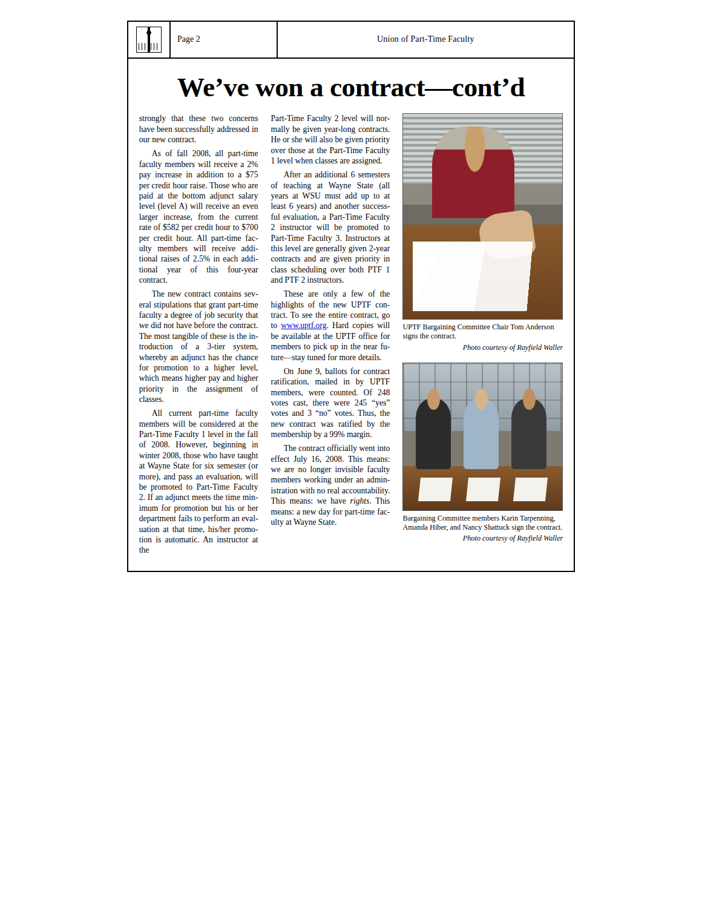Page 2
Union of Part-Time Faculty
We’ve won a contract—cont’d
strongly that these two concerns have been successfully addressed in our new contract.
As of fall 2008, all part-time faculty members will receive a 2% pay increase in addition to a $75 per credit hour raise. Those who are paid at the bottom adjunct salary level (level A) will receive an even larger increase, from the current rate of $582 per credit hour to $700 per credit hour. All part-time faculty members will receive additional raises of 2.5% in each additional year of this four-year contract.
The new contract contains several stipulations that grant part-time faculty a degree of job security that we did not have before the contract. The most tangible of these is the introduction of a 3-tier system, whereby an adjunct has the chance for promotion to a higher level, which means higher pay and higher priority in the assignment of classes.
All current part-time faculty members will be considered at the Part-Time Faculty 1 level in the fall of 2008. However, beginning in winter 2008, those who have taught at Wayne State for six semester (or more), and pass an evaluation, will be promoted to Part-Time Faculty 2. If an adjunct meets the time minimum for promotion but his or her department fails to perform an evaluation at that time, his/her promotion is automatic. An instructor at the
Part-Time Faculty 2 level will normally be given year-long contracts. He or she will also be given priority over those at the Part-Time Faculty 1 level when classes are assigned.
After an additional 6 semesters of teaching at Wayne State (all years at WSU must add up to at least 6 years) and another successful evaluation, a Part-Time Faculty 2 instructor will be promoted to Part-Time Faculty 3. Instructors at this level are generally given 2-year contracts and are given priority in class scheduling over both PTF 1 and PTF 2 instructors.
These are only a few of the highlights of the new UPTF contract. To see the entire contract, go to www.uptf.org. Hard copies will be available at the UPTF office for members to pick up in the near future—stay tuned for more details.
On June 9, ballots for contract ratification, mailed in by UPTF members, were counted. Of 248 votes cast, there were 245 “yes” votes and 3 “no” votes. Thus, the new contract was ratified by the membership by a 99% margin.
The contract officially went into effect July 16, 2008. This means: we are no longer invisible faculty members working under an administration with no real accountability. This means: we have rights. This means: a new day for part-time faculty at Wayne State.
UPTF Bargaining Committee Chair Tom Anderson signs the contract. Photo courtesy of Rayfield Waller
Bargaining Committee members Karin Tarpenning, Amanda Hiber, and Nancy Shattuck sign the contract. Photo courtesy of Rayfield Waller